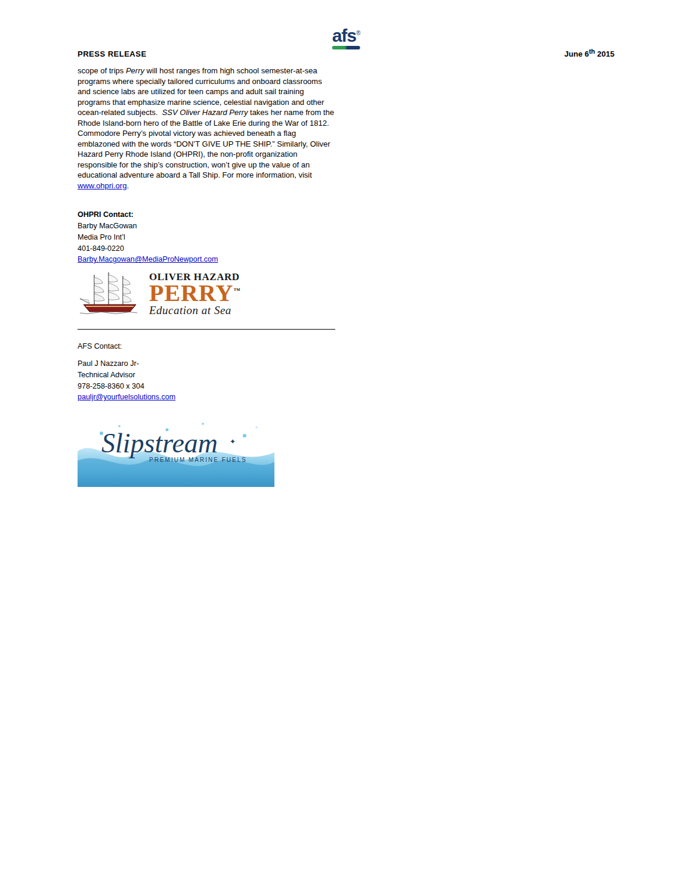PRESS RELEASE
afs®
June 6th 2015
scope of trips Perry will host ranges from high school semester-at-sea programs where specially tailored curriculums and onboard classrooms and science labs are utilized for teen camps and adult sail training programs that emphasize marine science, celestial navigation and other ocean-related subjects. SSV Oliver Hazard Perry takes her name from the Rhode Island-born hero of the Battle of Lake Erie during the War of 1812. Commodore Perry’s pivotal victory was achieved beneath a flag emblazoned with the words “DON’T GIVE UP THE SHIP.” Similarly, Oliver Hazard Perry Rhode Island (OHPRI), the non-profit organization responsible for the ship’s construction, won’t give up the value of an educational adventure aboard a Tall Ship. For more information, visit www.ohpri.org.
OHPRI Contact:
Barby MacGowan
Media Pro Int’l
401-849-0220
Barby.Macgowan@MediaProNewport.com
OLIVER HAZARD
PERRY™
Education at Sea
AFS Contact:
Paul J Nazzaro Jr-
Technical Advisor
978-258-8360 x 304
pauljr@yourfuelsolutions.com
Slipstream ✦ PREMIUM MARINE FUELS